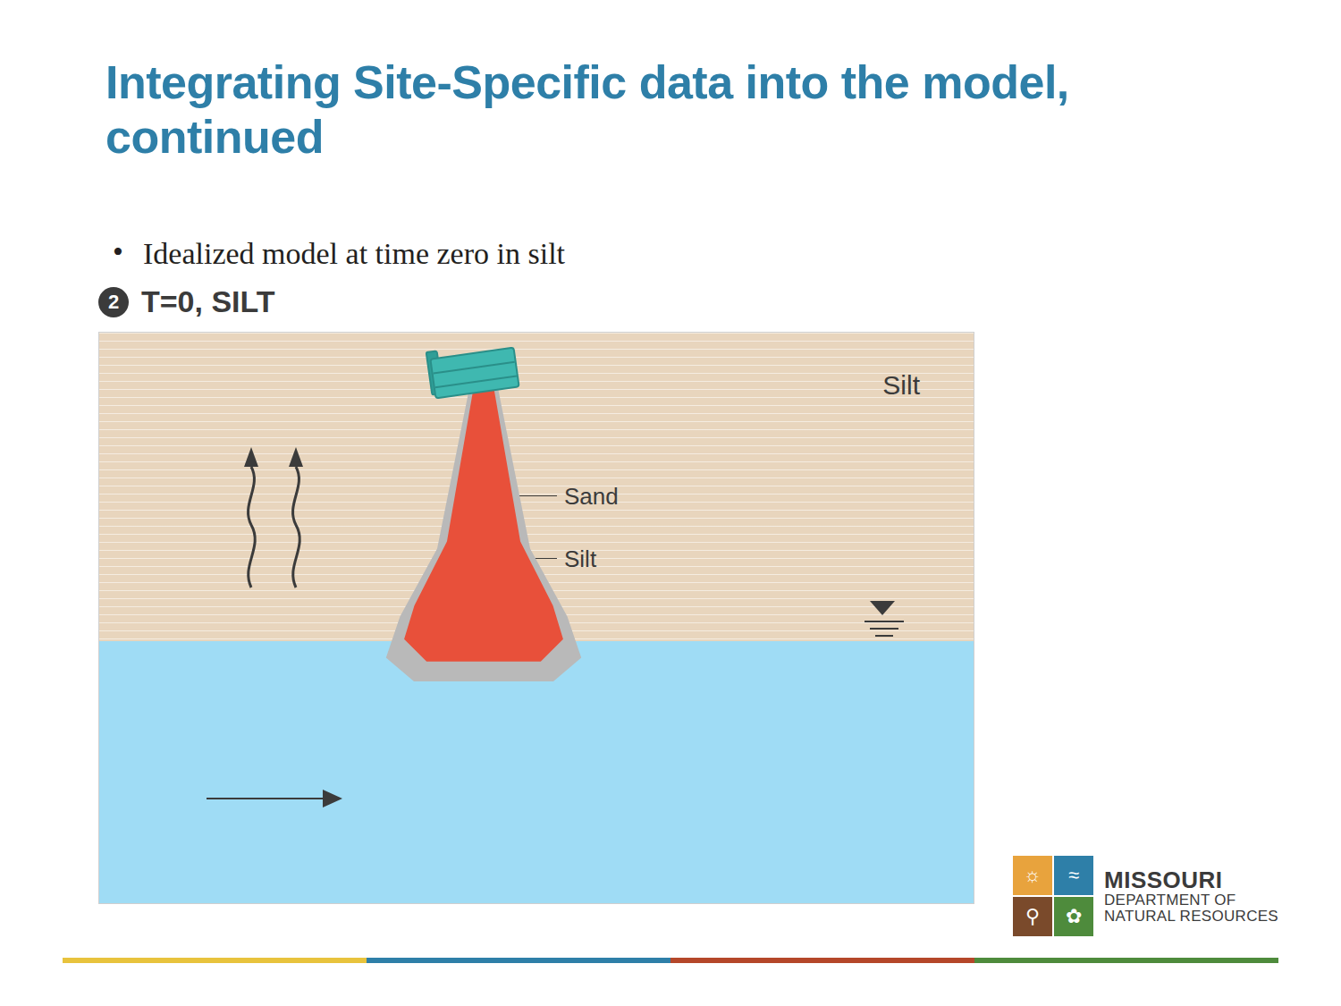Integrating Site-Specific data into the model, continued
Idealized model at time zero in silt
2 T=0, SILT
Silt Sand Silt
☼
≈
⚲
✿
MISSOURI
DEPARTMENT OF
NATURAL RESOURCES